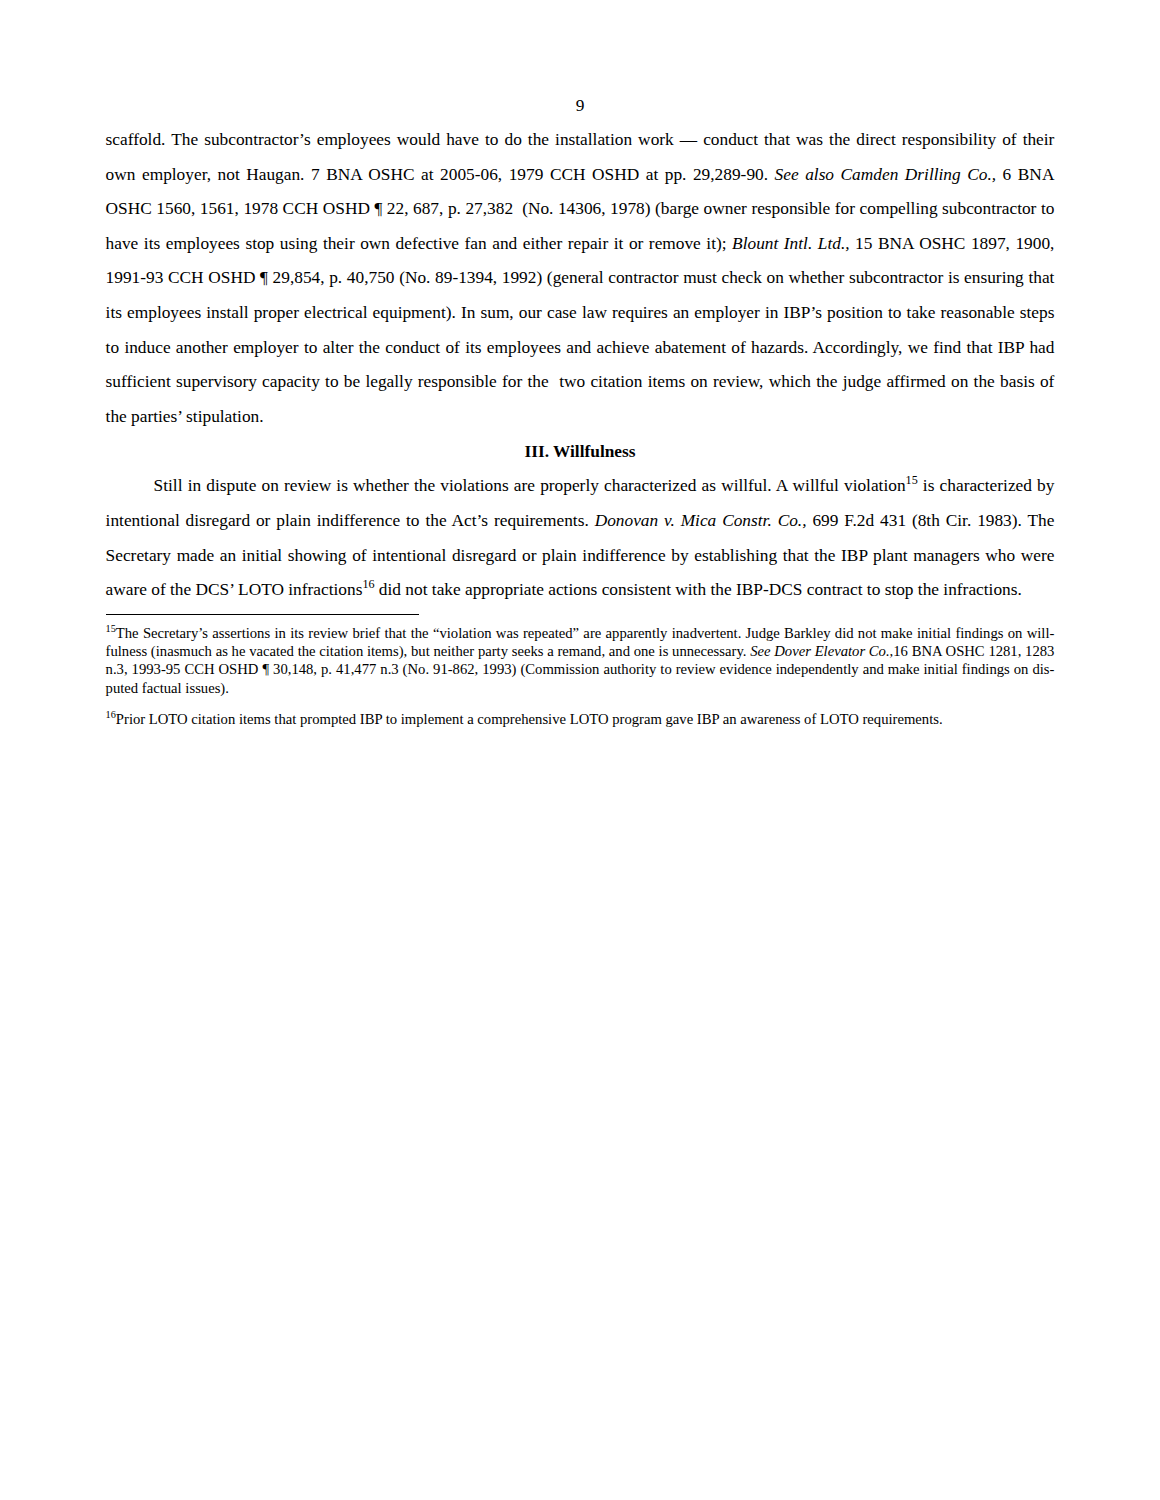9
scaffold. The subcontractor’s employees would have to do the installation work — conduct that was the direct responsibility of their own employer, not Haugan. 7 BNA OSHC at 2005-06, 1979 CCH OSHD at pp. 29,289-90. See also Camden Drilling Co., 6 BNA OSHC 1560, 1561, 1978 CCH OSHD ¶ 22, 687, p. 27,382 (No. 14306, 1978) (barge owner responsible for compelling subcontractor to have its employees stop using their own defective fan and either repair it or remove it); Blount Intl. Ltd., 15 BNA OSHC 1897, 1900, 1991-93 CCH OSHD ¶ 29,854, p. 40,750 (No. 89-1394, 1992) (general contractor must check on whether subcontractor is ensuring that its employees install proper electrical equipment). In sum, our case law requires an employer in IBP’s position to take reasonable steps to induce another employer to alter the conduct of its employees and achieve abatement of hazards. Accordingly, we find that IBP had sufficient supervisory capacity to be legally responsible for the two citation items on review, which the judge affirmed on the basis of the parties’ stipulation.
III. Willfulness
Still in dispute on review is whether the violations are properly characterized as willful. A willful violation15 is characterized by intentional disregard or plain indifference to the Act’s requirements. Donovan v. Mica Constr. Co., 699 F.2d 431 (8th Cir. 1983). The Secretary made an initial showing of intentional disregard or plain indifference by establishing that the IBP plant managers who were aware of the DCS’ LOTO infractions16 did not take appropriate actions consistent with the IBP-DCS contract to stop the infractions.
15 The Secretary’s assertions in its review brief that the “violation was repeated” are apparently inadvertent. Judge Barkley did not make initial findings on willfulness (inasmuch as he vacated the citation items), but neither party seeks a remand, and one is unnecessary. See Dover Elevator Co., 16 BNA OSHC 1281, 1283 n.3, 1993-95 CCH OSHD ¶ 30,148, p. 41,477 n.3 (No. 91-862, 1993) (Commission authority to review evidence independently and make initial findings on disputed factual issues).
16 Prior LOTO citation items that prompted IBP to implement a comprehensive LOTO program gave IBP an awareness of LOTO requirements.